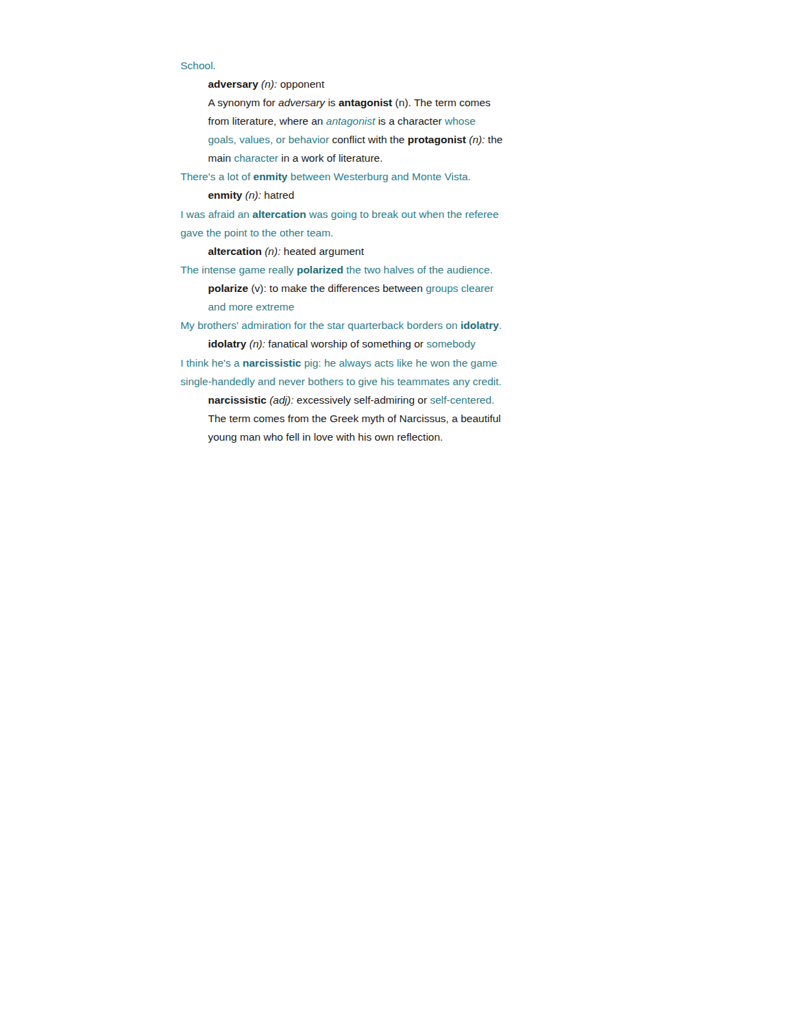School.
adversary (n): opponent
A synonym for adversary is antagonist (n). The term comes from literature, where an antagonist is a character whose goals, values, or behavior conflict with the protagonist (n): the main character in a work of literature.
There's a lot of enmity between Westerburg and Monte Vista.
enmity (n): hatred
I was afraid an altercation was going to break out when the referee gave the point to the other team.
altercation (n): heated argument
The intense game really polarized the two halves of the audience.
polarize (v): to make the differences between groups clearer and more extreme
My brothers' admiration for the star quarterback borders on idolatry.
idolatry (n): fanatical worship of something or somebody
I think he's a narcissistic pig: he always acts like he won the game single-handedly and never bothers to give his teammates any credit.
narcissistic (adj): excessively self-admiring or self-centered. The term comes from the Greek myth of Narcissus, a beautiful young man who fell in love with his own reflection.